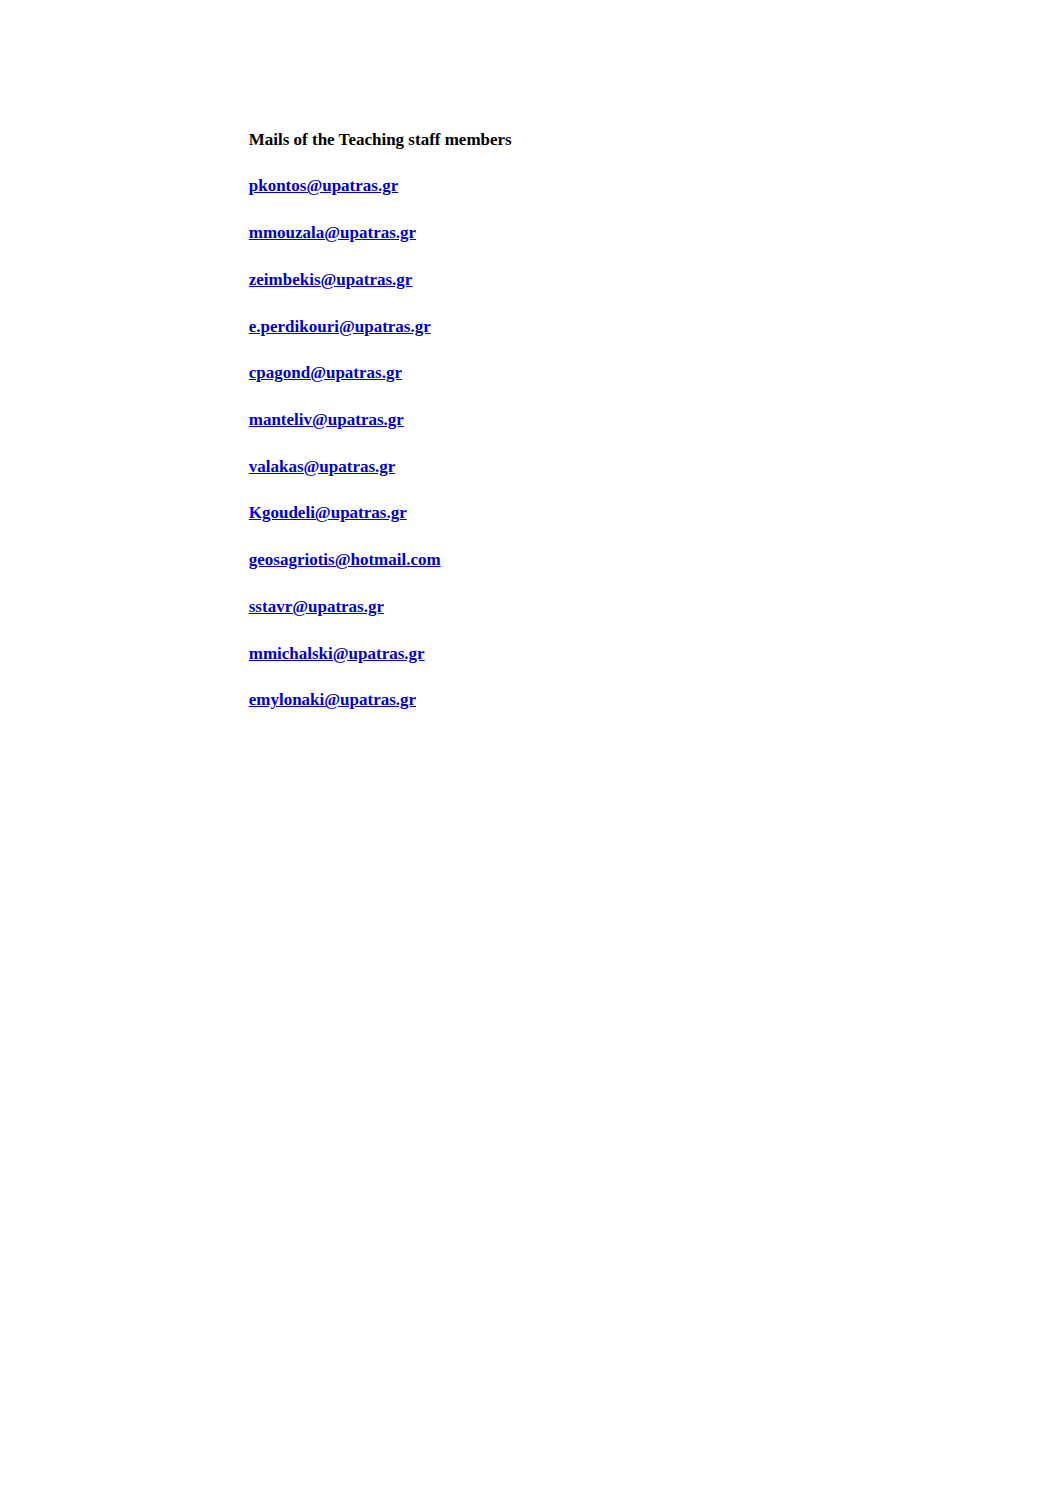Mails of the Teaching staff members
pkontos@upatras.gr
mmouzala@upatras.gr
zeimbekis@upatras.gr
e.perdikouri@upatras.gr
cpagond@upatras.gr
manteliv@upatras.gr
valakas@upatras.gr
Kgoudeli@upatras.gr
geosagriotis@hotmail.com
sstavr@upatras.gr
mmichalski@upatras.gr
emylonaki@upatras.gr